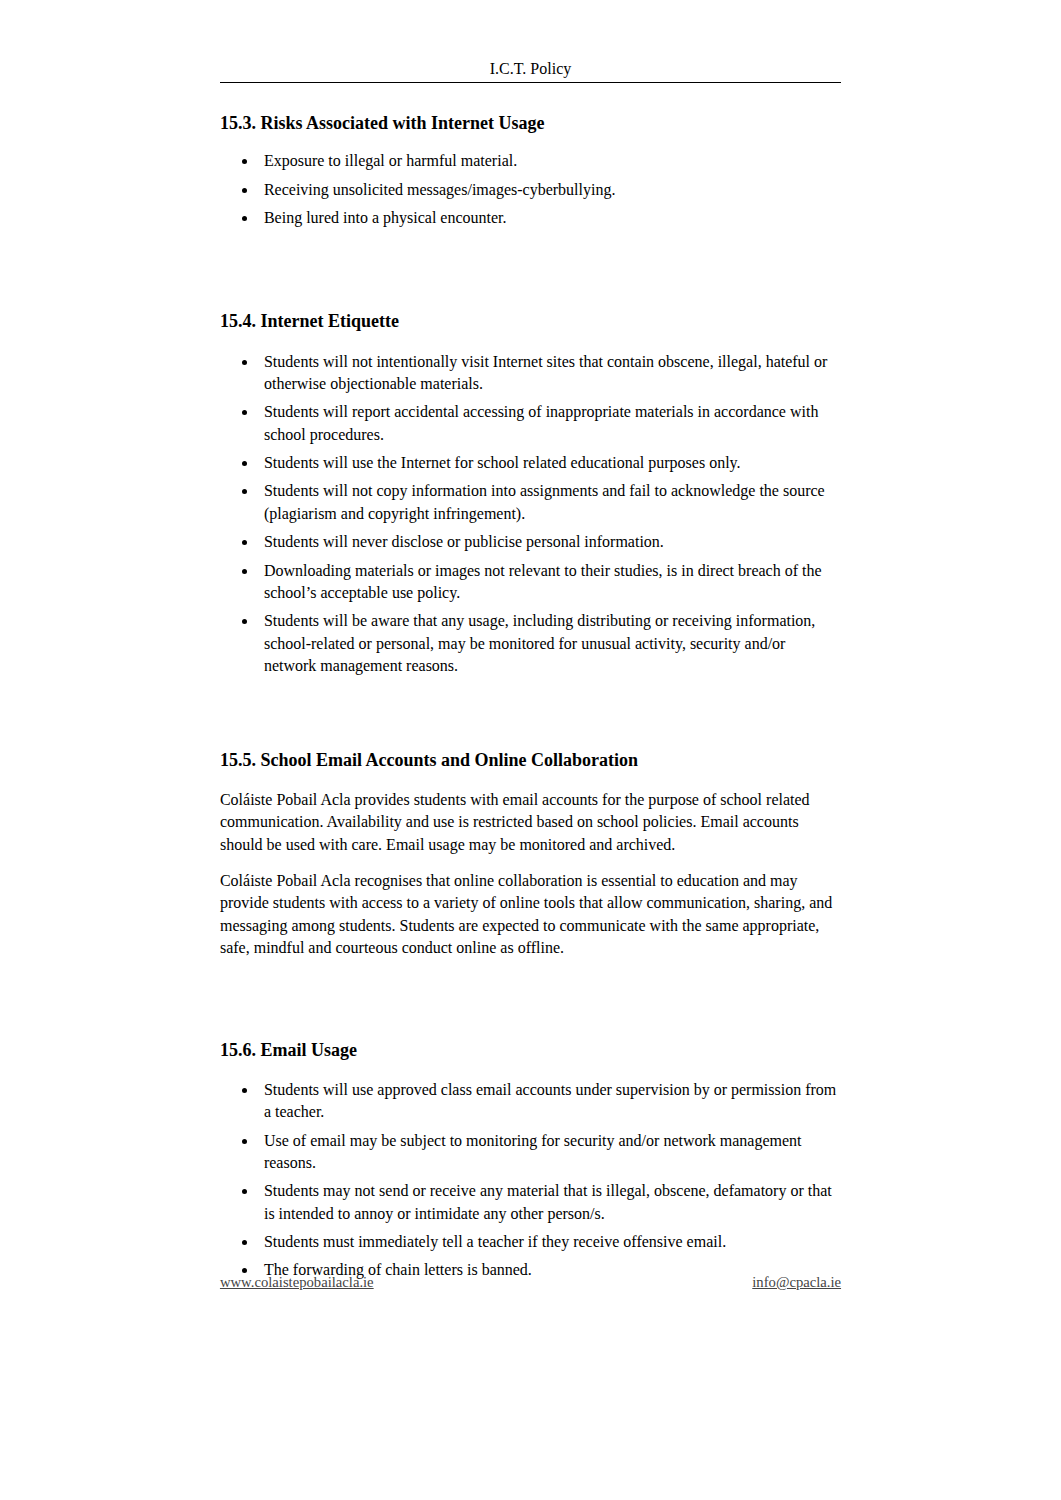I.C.T. Policy
15.3. Risks Associated with Internet Usage
Exposure to illegal or harmful material.
Receiving unsolicited messages/images-cyberbullying.
Being lured into a physical encounter.
15.4. Internet Etiquette
Students will not intentionally visit Internet sites that contain obscene, illegal, hateful or otherwise objectionable materials.
Students will report accidental accessing of inappropriate materials in accordance with school procedures.
Students will use the Internet for school related educational purposes only.
Students will not copy information into assignments and fail to acknowledge the source (plagiarism and copyright infringement).
Students will never disclose or publicise personal information.
Downloading materials or images not relevant to their studies, is in direct breach of the school’s acceptable use policy.
Students will be aware that any usage, including distributing or receiving information, school-related or personal, may be monitored for unusual activity, security and/or network management reasons.
15.5. School Email Accounts and Online Collaboration
Coláiste Pobail Acla provides students with email accounts for the purpose of school related communication. Availability and use is restricted based on school policies. Email accounts should be used with care. Email usage may be monitored and archived.
Coláiste Pobail Acla recognises that online collaboration is essential to education and may provide students with access to a variety of online tools that allow communication, sharing, and messaging among students. Students are expected to communicate with the same appropriate, safe, mindful and courteous conduct online as offline.
15.6. Email Usage
Students will use approved class email accounts under supervision by or permission from a teacher.
Use of email may be subject to monitoring for security and/or network management reasons.
Students may not send or receive any material that is illegal, obscene, defamatory or that is intended to annoy or intimidate any other person/s.
Students must immediately tell a teacher if they receive offensive email.
The forwarding of chain letters is banned.
www.colaistepobailacla.ie info@cpacla.ie